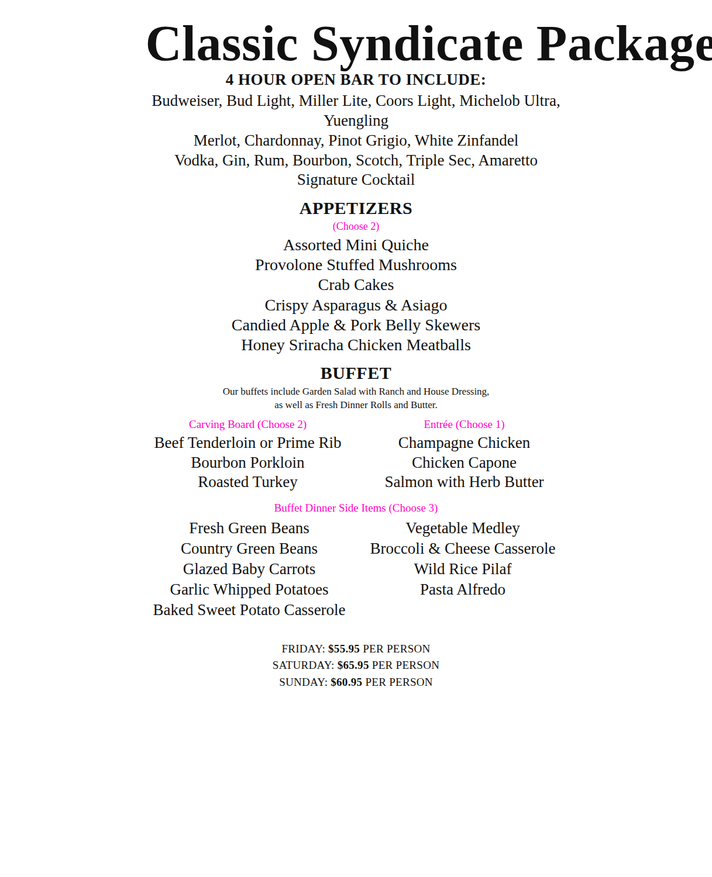Classic Syndicate Package
4 Hour Open Bar to Include:
Budweiser, Bud Light, Miller Lite, Coors Light, Michelob Ultra, Yuengling
Merlot, Chardonnay, Pinot Grigio, White Zinfandel
Vodka, Gin, Rum, Bourbon, Scotch, Triple Sec, Amaretto
Signature Cocktail
Appetizers
(Choose 2)
Assorted Mini Quiche
Provolone Stuffed Mushrooms
Crab Cakes
Crispy Asparagus & Asiago
Candied Apple & Pork Belly Skewers
Honey Sriracha Chicken Meatballs
Buffet
Our buffets include Garden Salad with Ranch and House Dressing,
as well as Fresh Dinner Rolls and Butter.
Carving Board (Choose 2)
Beef Tenderloin or Prime Rib
Bourbon Porkloin
Roasted Turkey
Entrée (Choose 1)
Champagne Chicken
Chicken Capone
Salmon with Herb Butter
Buffet Dinner Side Items (Choose 3)
Fresh Green Beans
Country Green Beans
Glazed Baby Carrots
Garlic Whipped Potatoes
Baked Sweet Potato Casserole
Vegetable Medley
Broccoli & Cheese Casserole
Wild Rice Pilaf
Pasta Alfredo
Friday: $55.95 per person
Saturday: $65.95 per person
Sunday: $60.95 per person